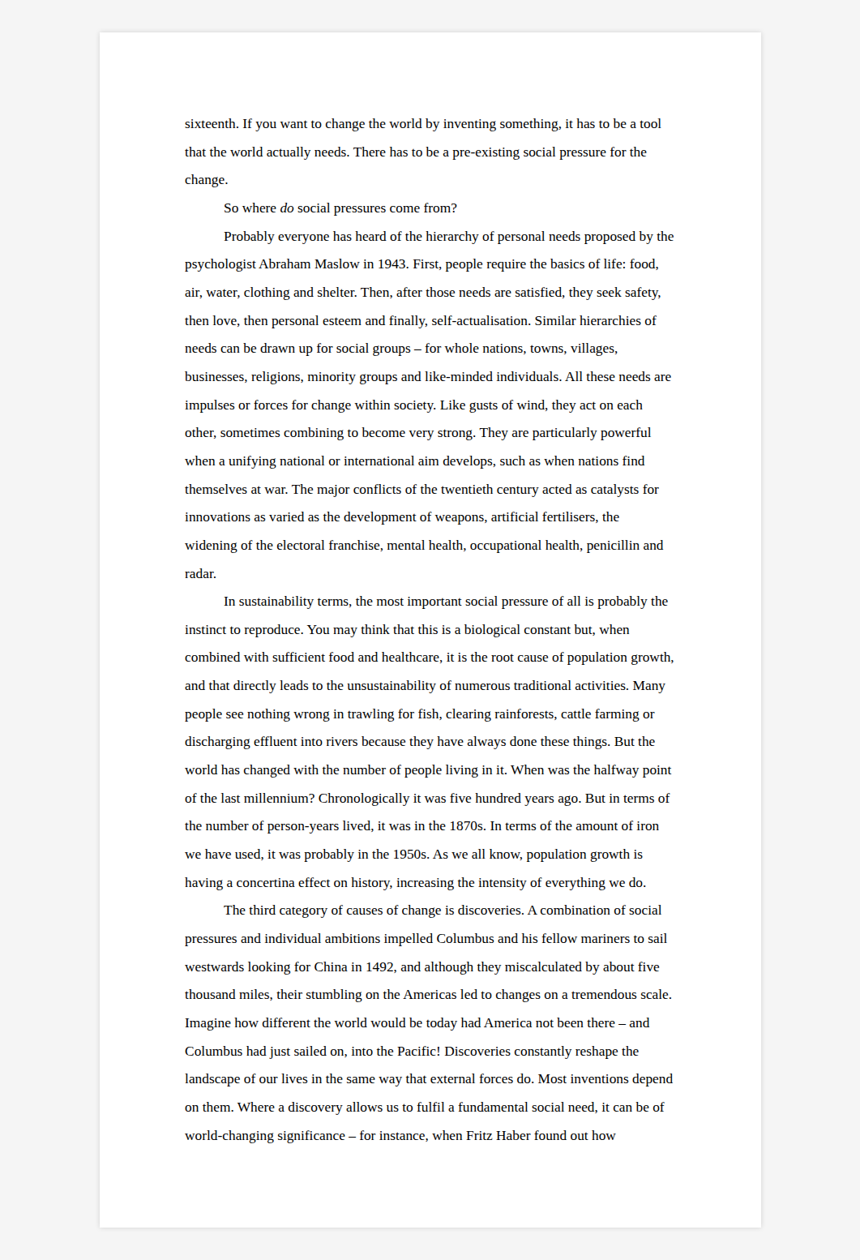sixteenth. If you want to change the world by inventing something, it has to be a tool that the world actually needs. There has to be a pre-existing social pressure for the change.
So where do social pressures come from?
Probably everyone has heard of the hierarchy of personal needs proposed by the psychologist Abraham Maslow in 1943. First, people require the basics of life: food, air, water, clothing and shelter. Then, after those needs are satisfied, they seek safety, then love, then personal esteem and finally, self-actualisation. Similar hierarchies of needs can be drawn up for social groups – for whole nations, towns, villages, businesses, religions, minority groups and like-minded individuals. All these needs are impulses or forces for change within society. Like gusts of wind, they act on each other, sometimes combining to become very strong. They are particularly powerful when a unifying national or international aim develops, such as when nations find themselves at war. The major conflicts of the twentieth century acted as catalysts for innovations as varied as the development of weapons, artificial fertilisers, the widening of the electoral franchise, mental health, occupational health, penicillin and radar.
In sustainability terms, the most important social pressure of all is probably the instinct to reproduce. You may think that this is a biological constant but, when combined with sufficient food and healthcare, it is the root cause of population growth, and that directly leads to the unsustainability of numerous traditional activities. Many people see nothing wrong in trawling for fish, clearing rainforests, cattle farming or discharging effluent into rivers because they have always done these things. But the world has changed with the number of people living in it. When was the halfway point of the last millennium? Chronologically it was five hundred years ago. But in terms of the number of person-years lived, it was in the 1870s. In terms of the amount of iron we have used, it was probably in the 1950s. As we all know, population growth is having a concertina effect on history, increasing the intensity of everything we do.
The third category of causes of change is discoveries. A combination of social pressures and individual ambitions impelled Columbus and his fellow mariners to sail westwards looking for China in 1492, and although they miscalculated by about five thousand miles, their stumbling on the Americas led to changes on a tremendous scale. Imagine how different the world would be today had America not been there – and Columbus had just sailed on, into the Pacific! Discoveries constantly reshape the landscape of our lives in the same way that external forces do. Most inventions depend on them. Where a discovery allows us to fulfil a fundamental social need, it can be of world-changing significance – for instance, when Fritz Haber found out how